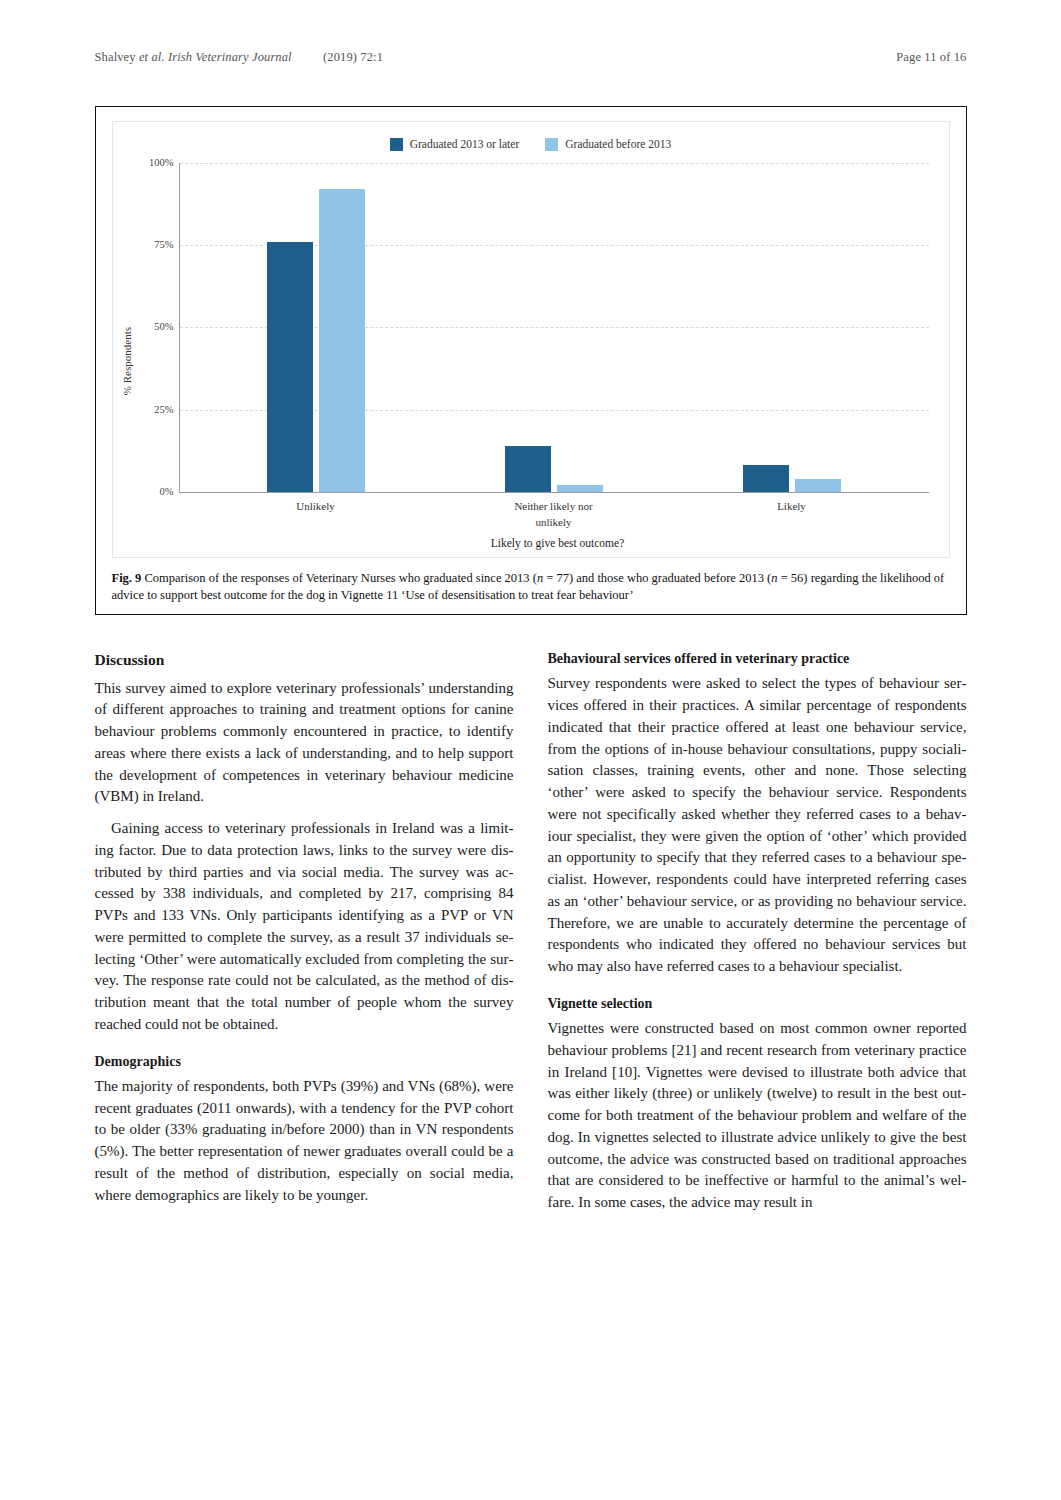Shalvey et al. Irish Veterinary Journal (2019) 72:1
Page 11 of 16
Graduated 2013 or later Graduated before 2013
% Respondents
100% 75% 50% 25% 0%
Unlikely Neither likely nor unlikely Likely
Likely to give best outcome?
Fig. 9 Comparison of the responses of Veterinary Nurses who graduated since 2013 (n = 77) and those who graduated before 2013 (n = 56) regarding the likelihood of advice to support best outcome for the dog in Vignette 11 ‘Use of desensitisation to treat fear behaviour’
Discussion
This survey aimed to explore veterinary professionals’ understanding of different approaches to training and treatment options for canine behaviour problems commonly encountered in practice, to identify areas where there exists a lack of understanding, and to help support the development of competences in veterinary behaviour medicine (VBM) in Ireland.
Gaining access to veterinary professionals in Ireland was a limiting factor. Due to data protection laws, links to the survey were distributed by third parties and via social media. The survey was accessed by 338 individuals, and completed by 217, comprising 84 PVPs and 133 VNs. Only participants identifying as a PVP or VN were permitted to complete the survey, as a result 37 individuals selecting ‘Other’ were automatically excluded from completing the survey. The response rate could not be calculated, as the method of distribution meant that the total number of people whom the survey reached could not be obtained.
Demographics
The majority of respondents, both PVPs (39%) and VNs (68%), were recent graduates (2011 onwards), with a tendency for the PVP cohort to be older (33% graduating in/before 2000) than in VN respondents (5%). The better representation of newer graduates overall could be a result of the method of distribution, especially on social media, where demographics are likely to be younger.
Behavioural services offered in veterinary practice
Survey respondents were asked to select the types of behaviour services offered in their practices. A similar percentage of respondents indicated that their practice offered at least one behaviour service, from the options of in-house behaviour consultations, puppy socialisation classes, training events, other and none. Those selecting ‘other’ were asked to specify the behaviour service. Respondents were not specifically asked whether they referred cases to a behaviour specialist, they were given the option of ‘other’ which provided an opportunity to specify that they referred cases to a behaviour specialist. However, respondents could have interpreted referring cases as an ‘other’ behaviour service, or as providing no behaviour service. Therefore, we are unable to accurately determine the percentage of respondents who indicated they offered no behaviour services but who may also have referred cases to a behaviour specialist.
Vignette selection
Vignettes were constructed based on most common owner reported behaviour problems [21] and recent research from veterinary practice in Ireland [10]. Vignettes were devised to illustrate both advice that was either likely (three) or unlikely (twelve) to result in the best outcome for both treatment of the behaviour problem and welfare of the dog. In vignettes selected to illustrate advice unlikely to give the best outcome, the advice was constructed based on traditional approaches that are considered to be ineffective or harmful to the animal’s welfare. In some cases, the advice may result in